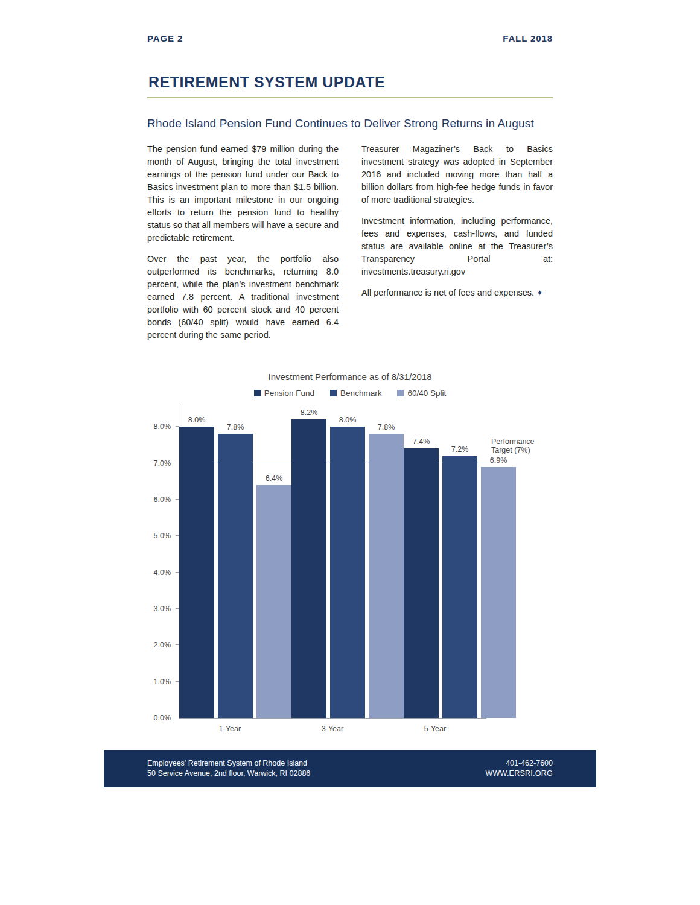PAGE 2 FALL 2018
RETIREMENT SYSTEM UPDATE
Rhode Island Pension Fund Continues to Deliver Strong Returns in August
The pension fund earned $79 million during the month of August, bringing the total investment earnings of the pension fund under our Back to Basics investment plan to more than $1.5 billion. This is an important milestone in our ongoing efforts to return the pension fund to healthy status so that all members will have a secure and predictable retirement.
Over the past year, the portfolio also outperformed its benchmarks, returning 8.0 percent, while the plan’s investment benchmark earned 7.8 percent. A traditional investment portfolio with 60 percent stock and 40 percent bonds (60/40 split) would have earned 6.4 percent during the same period.
Treasurer Magaziner’s Back to Basics investment strategy was adopted in September 2016 and included moving more than half a billion dollars from high-fee hedge funds in favor of more traditional strategies.
Investment information, including performance, fees and expenses, cash-flows, and funded status are available online at the Treasurer’s Transparency Portal at: investments.treasury.ri.gov
All performance is net of fees and expenses. ✦
Investment Performance as of 8/31/2018
Pension Fund Benchmark 60/40 Split
0.0%
1.0%
2.0%
3.0%
4.0%
5.0%
6.0%
7.0%
8.0%
Performance
Target (7%)
8.0%
7.8%
6.4%
8.2%
8.0%
7.8%
7.4%
7.2%
6.9%
1-Year
3-Year
5-Year
Employees' Retirement System of Rhode Island
50 Service Avenue, 2nd floor, Warwick, RI 02886
401-462-7600
WWW.ERSRI.ORG